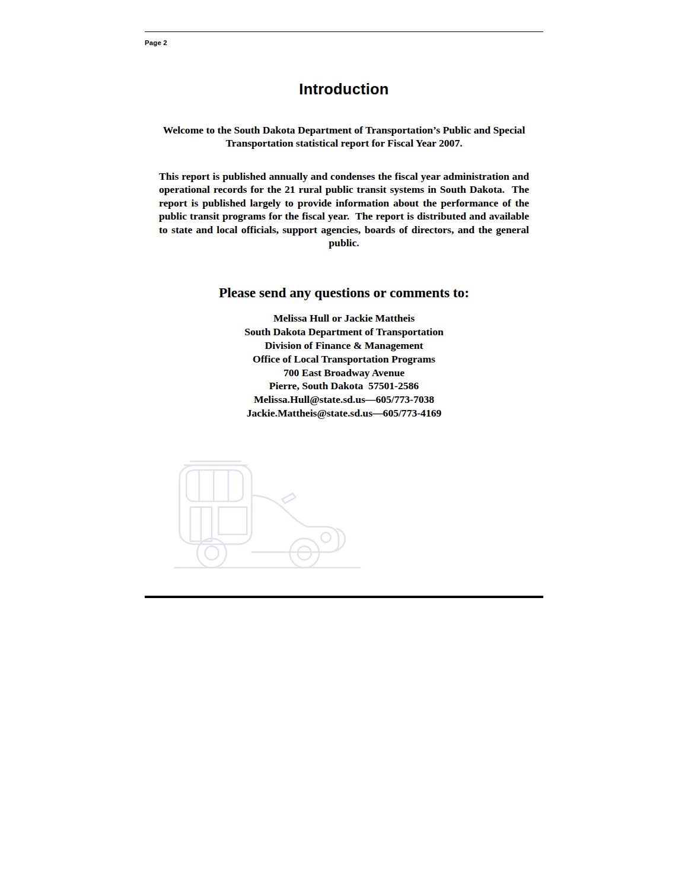Page 2
Introduction
Welcome to the South Dakota Department of Transportation’s Public and Special Transportation statistical report for Fiscal Year 2007.
This report is published annually and condenses the fiscal year administration and operational records for the 21 rural public transit systems in South Dakota. The report is published largely to provide information about the performance of the public transit programs for the fiscal year. The report is distributed and available to state and local officials, support agencies, boards of directors, and the general public.
Please send any questions or comments to:
Melissa Hull or Jackie Mattheis
South Dakota Department of Transportation
Division of Finance & Management
Office of Local Transportation Programs
700 East Broadway Avenue
Pierre, South Dakota 57501-2586
Melissa.Hull@state.sd.us—605/773-7038
Jackie.Mattheis@state.sd.us—605/773-4169